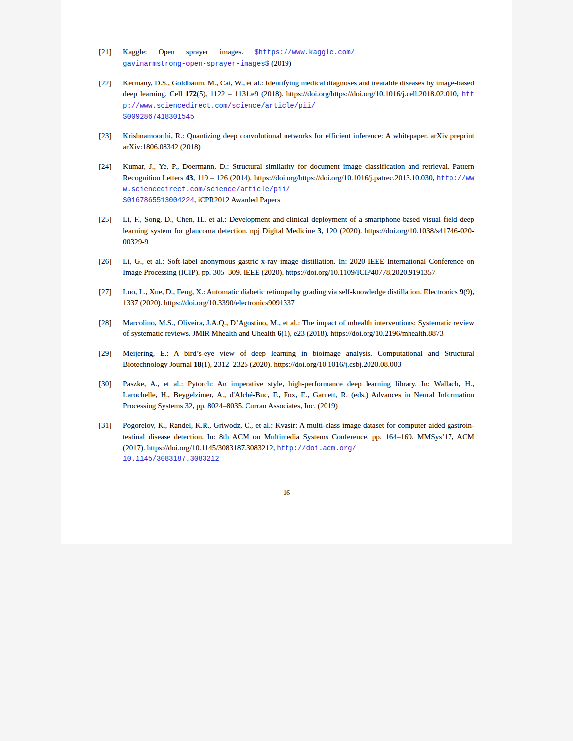[21] Kaggle: Open sprayer images. $https://www.kaggle.com/
gavinarmstrong-open-sprayer-images$ (2019)
[22] Kermany, D.S., Goldbaum, M., Cai, W., et al.: Identifying medical diagnoses and treatable diseases by image-based deep learning. Cell 172(5), 1122 – 1131.e9 (2018). https://doi.org/https://doi.org/10.1016/j.cell.2018.02.010, http://www.sciencedirect.com/science/article/pii/
S0092867418301545
[23] Krishnamoorthi, R.: Quantizing deep convolutional networks for efficient inference: A whitepaper. arXiv preprint arXiv:1806.08342 (2018)
[24] Kumar, J., Ye, P., Doermann, D.: Structural similarity for document image classification and retrieval. Pattern Recognition Letters 43, 119 – 126 (2014). https://doi.org/https://doi.org/10.1016/j.patrec.2013.10.030, http://www.sciencedirect.com/science/article/pii/
S0167865513004224, iCPR2012 Awarded Papers
[25] Li, F., Song, D., Chen, H., et al.: Development and clinical deployment of a smartphone-based visual field deep learning system for glaucoma detection. npj Digital Medicine 3, 120 (2020). https://doi.org/10.1038/s41746-020-00329-9
[26] Li, G., et al.: Soft-label anonymous gastric x-ray image distillation. In: 2020 IEEE International Conference on Image Processing (ICIP). pp. 305–309. IEEE (2020). https://doi.org/10.1109/ICIP40778.2020.9191357
[27] Luo, L., Xue, D., Feng, X.: Automatic diabetic retinopathy grading via self-knowledge distillation. Electronics 9(9), 1337 (2020). https://doi.org/10.3390/electronics9091337
[28] Marcolino, M.S., Oliveira, J.A.Q., D’Agostino, M., et al.: The impact of mhealth interventions: Systematic review of systematic reviews. JMIR Mhealth and Uhealth 6(1), e23 (2018). https://doi.org/10.2196/mhealth.8873
[29] Meijering, E.: A bird’s-eye view of deep learning in bioimage analysis. Computational and Structural Biotechnology Journal 18(1), 2312–2325 (2020). https://doi.org/10.1016/j.csbj.2020.08.003
[30] Paszke, A., et al.: Pytorch: An imperative style, high-performance deep learning library. In: Wallach, H., Larochelle, H., Beygelzimer, A., d'Alché-Buc, F., Fox, E., Garnett, R. (eds.) Advances in Neural Information Processing Systems 32, pp. 8024–8035. Curran Associates, Inc. (2019)
[31] Pogorelov, K., Randel, K.R., Griwodz, C., et al.: Kvasir: A multi-class image dataset for computer aided gastrointestinal disease detection. In: 8th ACM on Multimedia Systems Conference. pp. 164–169. MMSys’17, ACM (2017). https://doi.org/10.1145/3083187.3083212, http://doi.acm.org/
10.1145/3083187.3083212
16